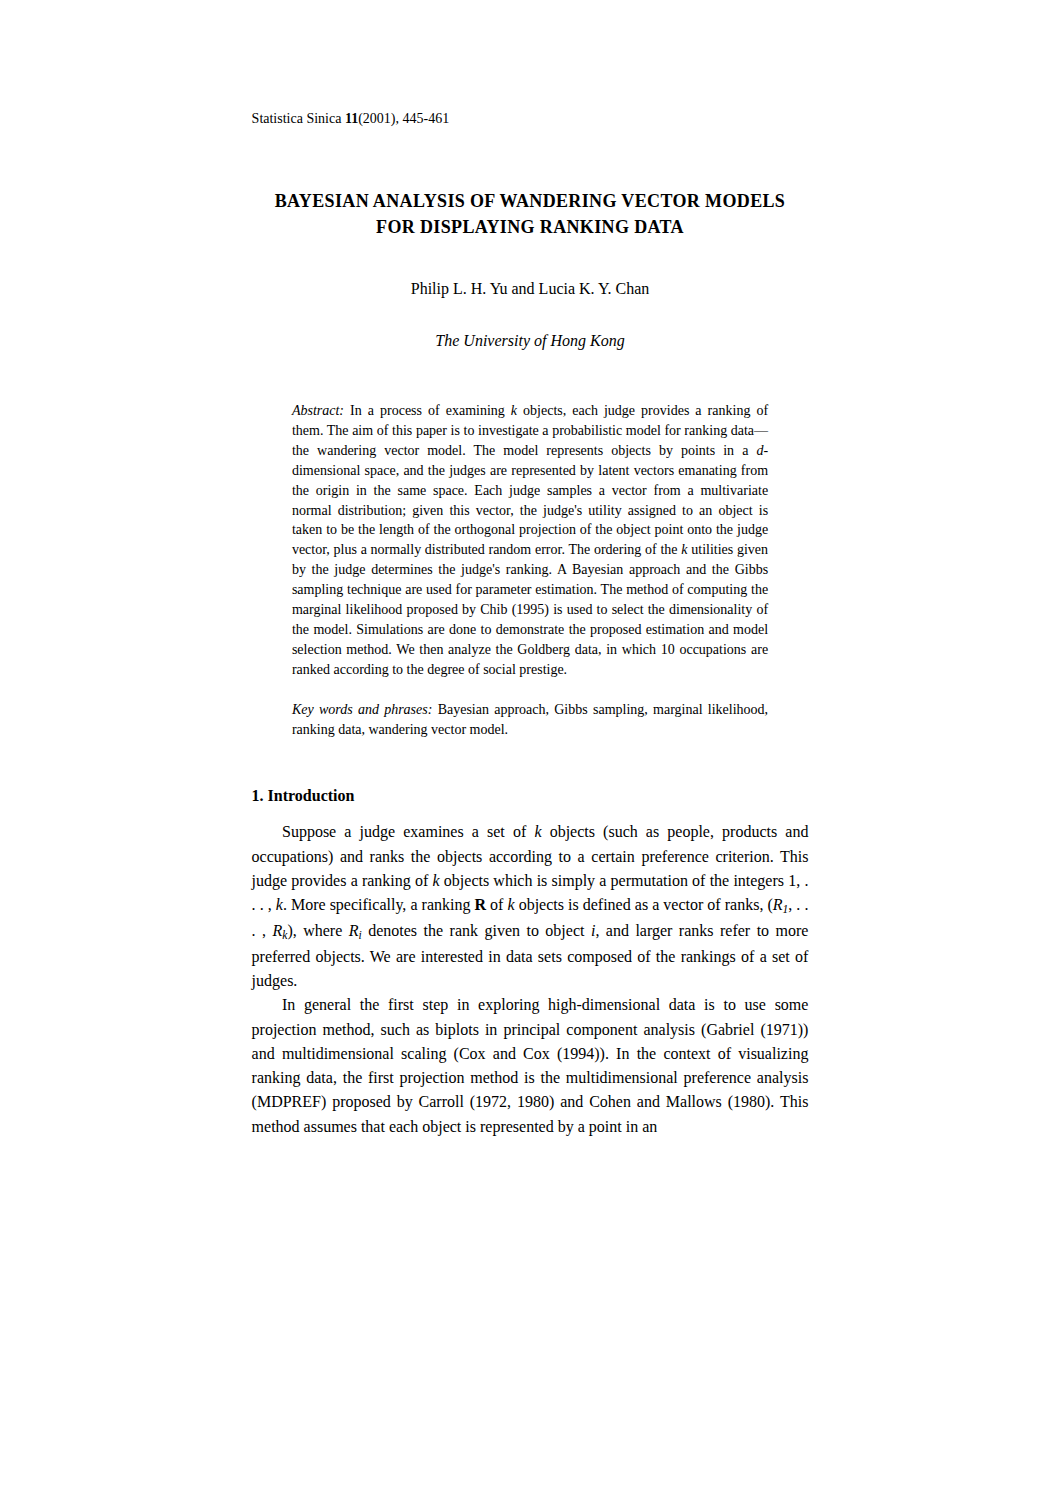Statistica Sinica 11(2001), 445-461
Bayesian Analysis of Wandering Vector Models
for Displaying Ranking Data
Philip L. H. Yu and Lucia K. Y. Chan
The University of Hong Kong
Abstract: In a process of examining k objects, each judge provides a ranking of them. The aim of this paper is to investigate a probabilistic model for ranking data—the wandering vector model. The model represents objects by points in a d-dimensional space, and the judges are represented by latent vectors emanating from the origin in the same space. Each judge samples a vector from a multivariate normal distribution; given this vector, the judge's utility assigned to an object is taken to be the length of the orthogonal projection of the object point onto the judge vector, plus a normally distributed random error. The ordering of the k utilities given by the judge determines the judge's ranking. A Bayesian approach and the Gibbs sampling technique are used for parameter estimation. The method of computing the marginal likelihood proposed by Chib (1995) is used to select the dimensionality of the model. Simulations are done to demonstrate the proposed estimation and model selection method. We then analyze the Goldberg data, in which 10 occupations are ranked according to the degree of social prestige.
Key words and phrases: Bayesian approach, Gibbs sampling, marginal likelihood, ranking data, wandering vector model.
1. Introduction
Suppose a judge examines a set of k objects (such as people, products and occupations) and ranks the objects according to a certain preference criterion. This judge provides a ranking of k objects which is simply a permutation of the integers 1, . . . , k. More specifically, a ranking R of k objects is defined as a vector of ranks, (R1, . . . , Rk), where Ri denotes the rank given to object i, and larger ranks refer to more preferred objects. We are interested in data sets composed of the rankings of a set of judges.
In general the first step in exploring high-dimensional data is to use some projection method, such as biplots in principal component analysis (Gabriel (1971)) and multidimensional scaling (Cox and Cox (1994)). In the context of visualizing ranking data, the first projection method is the multidimensional preference analysis (MDPREF) proposed by Carroll (1972, 1980) and Cohen and Mallows (1980). This method assumes that each object is represented by a point in an